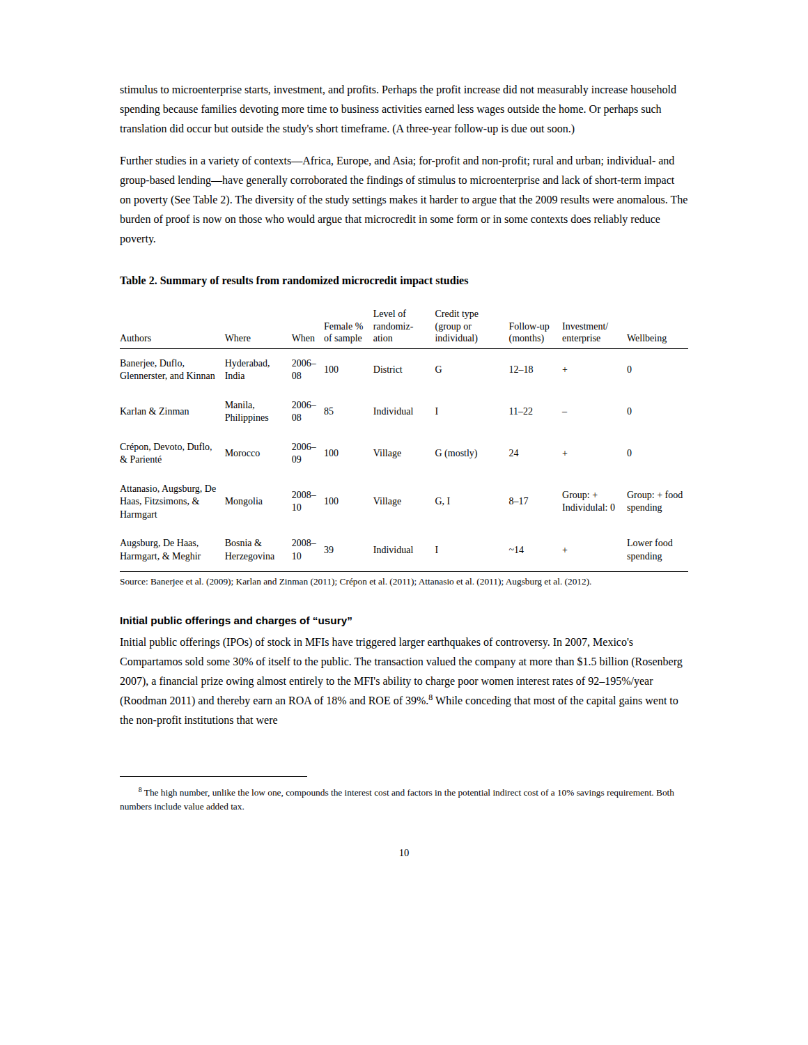stimulus to microenterprise starts, investment, and profits. Perhaps the profit increase did not measurably increase household spending because families devoting more time to business activities earned less wages outside the home. Or perhaps such translation did occur but outside the study's short timeframe. (A three-year follow-up is due out soon.)
Further studies in a variety of contexts—Africa, Europe, and Asia; for-profit and non-profit; rural and urban; individual- and group-based lending—have generally corroborated the findings of stimulus to microenterprise and lack of short-term impact on poverty (See Table 2). The diversity of the study settings makes it harder to argue that the 2009 results were anomalous. The burden of proof is now on those who would argue that microcredit in some form or in some contexts does reliably reduce poverty.
Table 2. Summary of results from randomized microcredit impact studies
| Authors | Where | When | Female % of sample | Level of randomiz-ation | Credit type (group or individual) | Follow-up (months) | Investment/ enterprise | Wellbeing |
| --- | --- | --- | --- | --- | --- | --- | --- | --- |
| Banerjee, Duflo, Glennerster, and Kinnan | Hyderabad, India | 2006–08 | 100 | District | G | 12–18 | + | 0 |
| Karlan & Zinman | Manila, Philippines | 2006–08 | 85 | Individual | I | 11–22 | – | 0 |
| Crépon, Devoto, Duflo, & Parienté | Morocco | 2006–09 | 100 | Village | G (mostly) | 24 | + | 0 |
| Attanasio, Augsburg, De Haas, Fitzsimons, & Harmgart | Mongolia | 2008–10 | 100 | Village | G, I | 8–17 | Group: + Individulal: 0 | Group: + food spending |
| Augsburg, De Haas, Harmgart, & Meghir | Bosnia & Herzegovina | 2008–10 | 39 | Individual | I | ~14 | + | Lower food spending |
Source: Banerjee et al. (2009); Karlan and Zinman (2011); Crépon et al. (2011); Attanasio et al. (2011); Augsburg et al. (2012).
Initial public offerings and charges of “usury”
Initial public offerings (IPOs) of stock in MFIs have triggered larger earthquakes of controversy. In 2007, Mexico's Compartamos sold some 30% of itself to the public. The transaction valued the company at more than $1.5 billion (Rosenberg 2007), a financial prize owing almost entirely to the MFI's ability to charge poor women interest rates of 92–195%/year (Roodman 2011) and thereby earn an ROA of 18% and ROE of 39%.8 While conceding that most of the capital gains went to the non-profit institutions that were
8 The high number, unlike the low one, compounds the interest cost and factors in the potential indirect cost of a 10% savings requirement. Both numbers include value added tax.
10